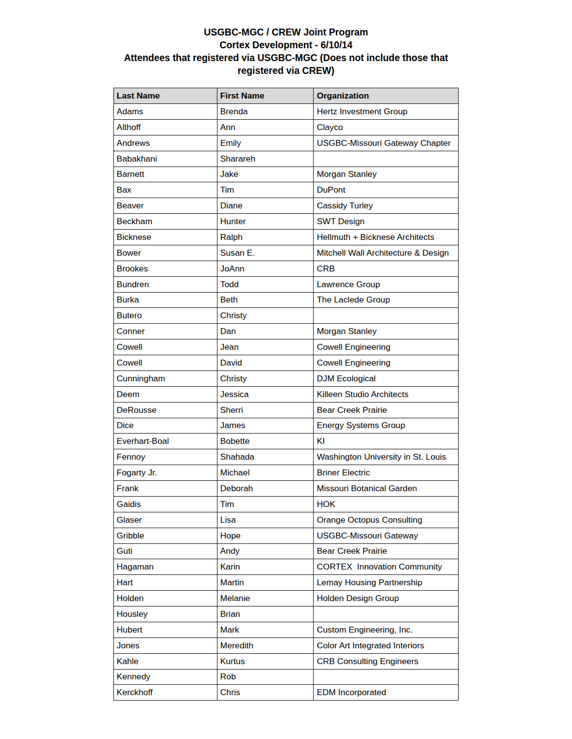USGBC-MGC / CREW Joint Program Cortex Development - 6/10/14 Attendees that registered via USGBC-MGC (Does not include those that registered via CREW)
| Last Name | First Name | Organization |
| --- | --- | --- |
| Adams | Brenda | Hertz Investment Group |
| Althoff | Ann | Clayco |
| Andrews | Emily | USGBC-Missouri Gateway Chapter |
| Babakhani | Sharareh | |
| Barnett | Jake | Morgan Stanley |
| Bax | Tim | DuPont |
| Beaver | Diane | Cassidy Turley |
| Beckham | Hunter | SWT Design |
| Bicknese | Ralph | Hellmuth + Bicknese Architects |
| Bower | Susan E. | Mitchell Wall Architecture & Design |
| Brookes | JoAnn | CRB |
| Bundren | Todd | Lawrence Group |
| Burka | Beth | The Laclede Group |
| Butero | Christy | |
| Conner | Dan | Morgan Stanley |
| Cowell | Jean | Cowell Engineering |
| Cowell | David | Cowell Engineering |
| Cunningham | Christy | DJM Ecological |
| Deem | Jessica | Killeen Studio Architects |
| DeRousse | Sherri | Bear Creek Prairie |
| Dice | James | Energy Systems Group |
| Everhart-Boal | Bobette | KI |
| Fennoy | Shahada | Washington University in St. Louis |
| Fogarty Jr. | Michael | Briner Electric |
| Frank | Deborah | Missouri Botanical Garden |
| Gaidis | Tim | HOK |
| Glaser | Lisa | Orange Octopus Consulting |
| Gribble | Hope | USGBC-Missouri Gateway |
| Guti | Andy | Bear Creek Prairie |
| Hagaman | Karin | CORTEX Innovation Community |
| Hart | Martin | Lemay Housing Partnership |
| Holden | Melanie | Holden Design Group |
| Housley | Brian | |
| Hubert | Mark | Custom Engineering, Inc. |
| Jones | Meredith | Color Art Integrated Interiors |
| Kahle | Kurtus | CRB Consulting Engineers |
| Kennedy | Rob | |
| Kerckhoff | Chris | EDM Incorporated |